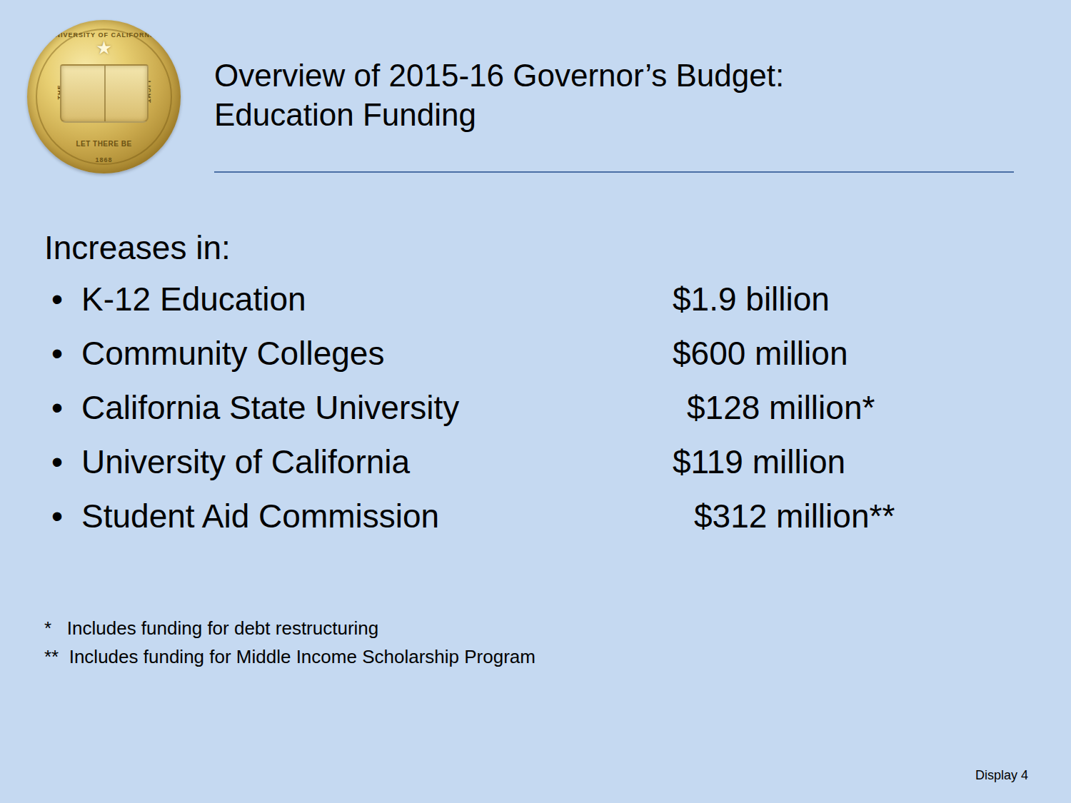★
UNIVERSITY OF CALIFORNIA
THE
LIGHT
LET THERE BE
1868
Overview of 2015-16 Governor’s Budget:
Education Funding
Increases in:
K-12 Education $1.9 billion
Community Colleges $600 million
California State University $128 million*
University of California $119 million
Student Aid Commission $312 million**
* Includes funding for debt restructuring
** Includes funding for Middle Income Scholarship Program
Display 4